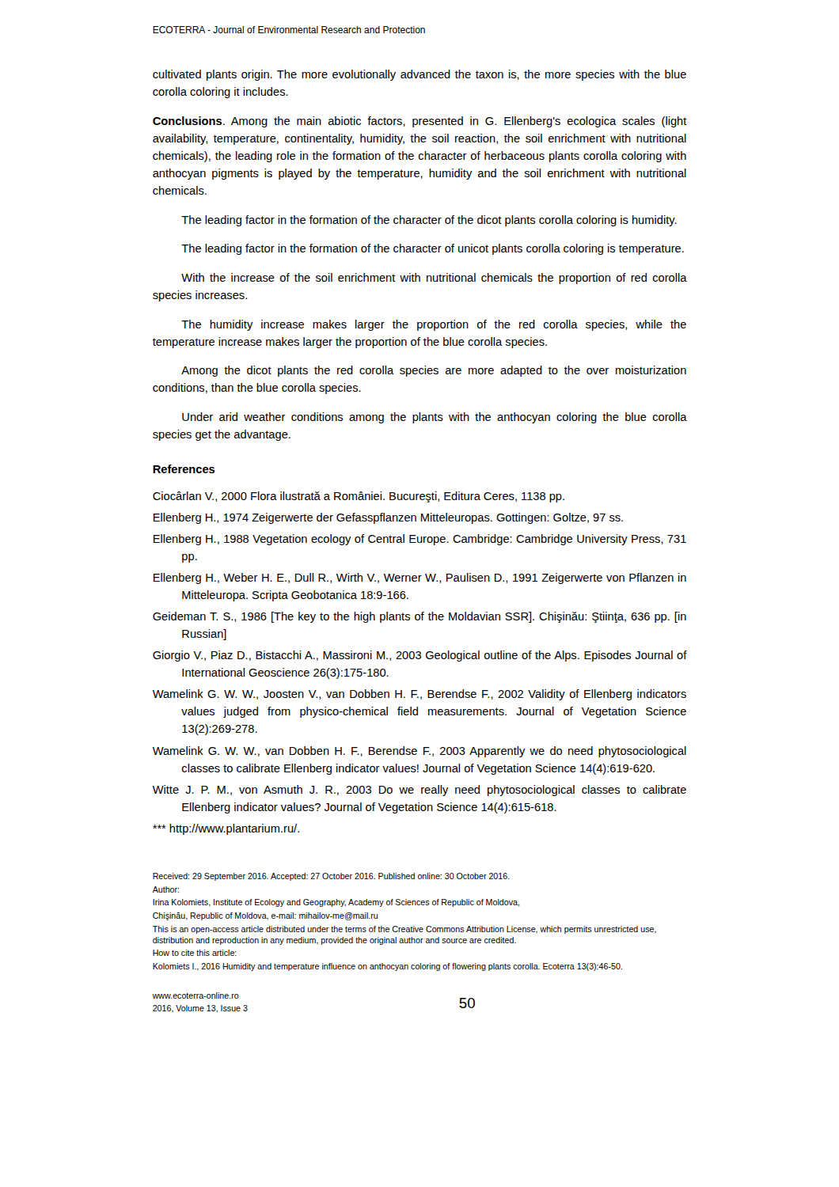ECOTERRA - Journal of Environmental Research and Protection
cultivated plants origin. The more evolutionally advanced the taxon is, the more species with the blue corolla coloring it includes.
Conclusions. Among the main abiotic factors, presented in G. Ellenberg's ecologica scales (light availability, temperature, continentality, humidity, the soil reaction, the soil enrichment with nutritional chemicals), the leading role in the formation of the character of herbaceous plants corolla coloring with anthocyan pigments is played by the temperature, humidity and the soil enrichment with nutritional chemicals.
The leading factor in the formation of the character of the dicot plants corolla coloring is humidity.
The leading factor in the formation of the character of unicot plants corolla coloring is temperature.
With the increase of the soil enrichment with nutritional chemicals the proportion of red corolla species increases.
The humidity increase makes larger the proportion of the red corolla species, while the temperature increase makes larger the proportion of the blue corolla species.
Among the dicot plants the red corolla species are more adapted to the over moisturization conditions, than the blue corolla species.
Under arid weather conditions among the plants with the anthocyan coloring the blue corolla species get the advantage.
References
Ciocârlan V., 2000 Flora ilustrată a României. Bucureşti, Editura Ceres, 1138 pp.
Ellenberg H., 1974 Zeigerwerte der Gefasspflanzen Mitteleuropas. Gottingen: Goltze, 97 ss.
Ellenberg H., 1988 Vegetation ecology of Central Europe. Cambridge: Cambridge University Press, 731 pp.
Ellenberg H., Weber H. E., Dull R., Wirth V., Werner W., Paulisen D., 1991 Zeigerwerte von Pflanzen in Mitteleuropa. Scripta Geobotanica 18:9-166.
Geideman T. S., 1986 [The key to the high plants of the Moldavian SSR]. Chişinău: Ştiinţa, 636 pp. [in Russian]
Giorgio V., Piaz D., Bistacchi A., Massironi M., 2003 Geological outline of the Alps. Episodes Journal of International Geoscience 26(3):175-180.
Wamelink G. W. W., Joosten V., van Dobben H. F., Berendse F., 2002 Validity of Ellenberg indicators values judged from physico-chemical field measurements. Journal of Vegetation Science 13(2):269-278.
Wamelink G. W. W., van Dobben H. F., Berendse F., 2003 Apparently we do need phytosociological classes to calibrate Ellenberg indicator values! Journal of Vegetation Science 14(4):619-620.
Witte J. P. M., von Asmuth J. R., 2003 Do we really need phytosociological classes to calibrate Ellenberg indicator values? Journal of Vegetation Science 14(4):615-618.
*** http://www.plantarium.ru/.
Received: 29 September 2016. Accepted: 27 October 2016. Published online: 30 October 2016.
Author:
Irina Kolomiets, Institute of Ecology and Geography, Academy of Sciences of Republic of Moldova,
Chişinău, Republic of Moldova, e-mail: mihailov-me@mail.ru
This is an open-access article distributed under the terms of the Creative Commons Attribution License, which permits unrestricted use, distribution and reproduction in any medium, provided the original author and source are credited.
How to cite this article:
Kolomiets I., 2016 Humidity and temperature influence on anthocyan coloring of flowering plants corolla. Ecoterra 13(3):46-50.
www.ecoterra-online.ro
2016, Volume 13, Issue 3
50